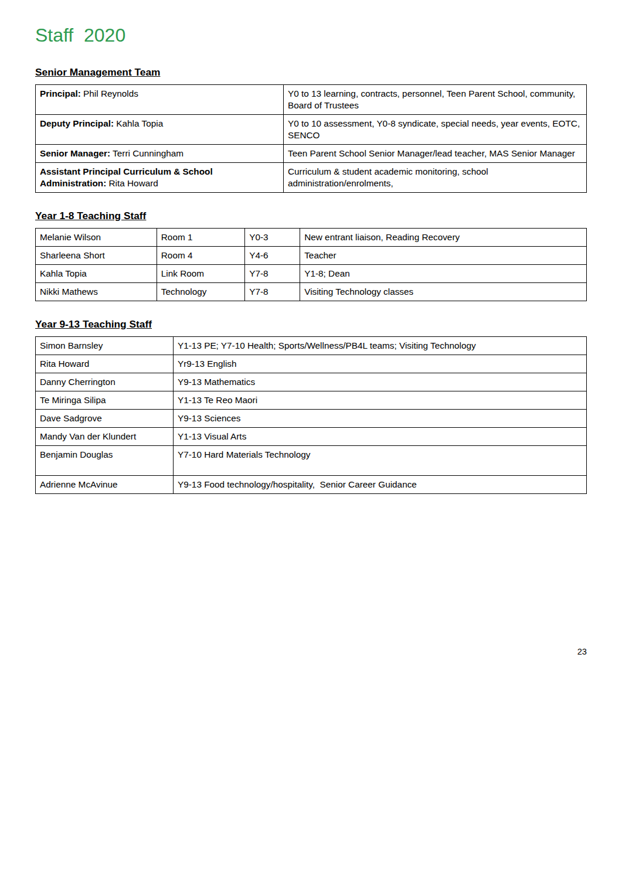Staff 2020
Senior Management Team
| Principal: Phil Reynolds | Y0 to 13 learning, contracts, personnel, Teen Parent School, community, Board of Trustees |
| Deputy Principal: Kahla Topia | Y0 to 10 assessment, Y0-8 syndicate, special needs, year events, EOTC, SENCO |
| Senior Manager: Terri Cunningham | Teen Parent School Senior Manager/lead teacher, MAS Senior Manager |
| Assistant Principal Curriculum & School Administration: Rita Howard | Curriculum & student academic monitoring, school administration/enrolments, |
Year 1-8 Teaching Staff
| Melanie Wilson | Room 1 | Y0-3 | New entrant liaison, Reading Recovery |
| Sharleena Short | Room 4 | Y4-6 | Teacher |
| Kahla Topia | Link Room | Y7-8 | Y1-8; Dean |
| Nikki Mathews | Technology | Y7-8 | Visiting Technology classes |
Year 9-13 Teaching Staff
| Simon Barnsley | Y1-13 PE; Y7-10 Health; Sports/Wellness/PB4L teams; Visiting Technology |
| Rita Howard | Yr9-13 English |
| Danny Cherrington | Y9-13 Mathematics |
| Te Miringa Silipa | Y1-13 Te Reo Maori |
| Dave Sadgrove | Y9-13 Sciences |
| Mandy Van der Klundert | Y1-13 Visual Arts |
| Benjamin Douglas | Y7-10 Hard Materials Technology |
| Adrienne McAvinue | Y9-13 Food technology/hospitality, Senior Career Guidance |
23